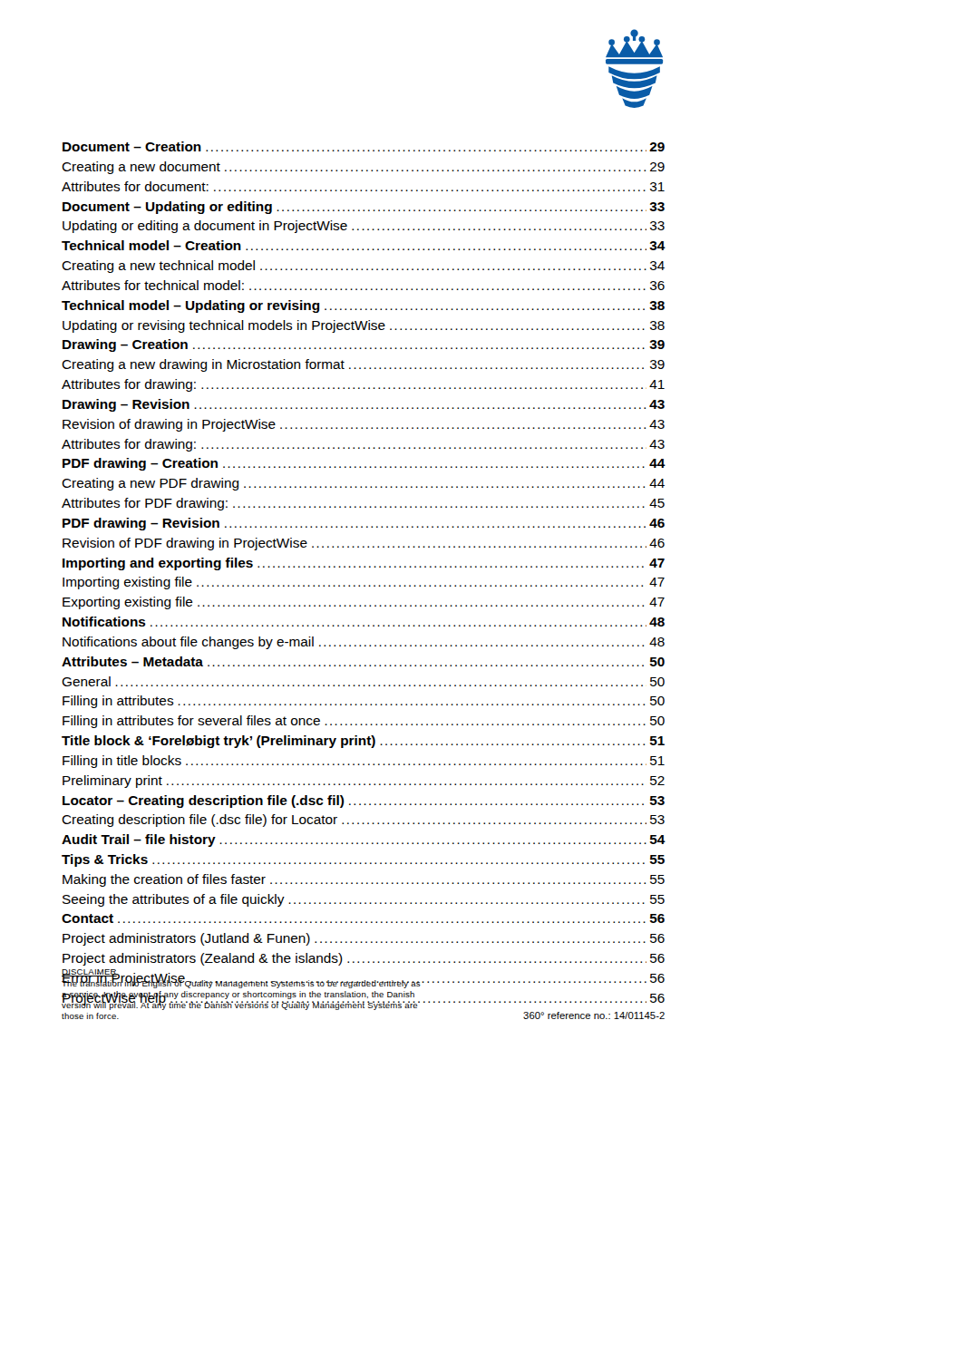Document – Creation ................................................................................................................. 29
Creating a new document ........................................................................................................... 29
Attributes for document: ............................................................................................................. 31
Document – Updating or editing ............................................................................................. 33
Updating or editing a document in ProjectWise ........................................................................... 33
Technical model – Creation ..................................................................................................... 34
Creating a new technical model .................................................................................................. 34
Attributes for technical model: ................................................................................................. 36
Technical model – Updating or revising ................................................................................. 38
Updating or revising technical models in ProjectWise .................................................................. 38
Drawing – Creation ..................................................................................................................... 39
Creating a new drawing in Microstation format ............................................................................ 39
Attributes for drawing: ................................................................................................................ 41
Drawing – Revision ..................................................................................................................... 43
Revision of drawing in ProjectWise .............................................................................................. 43
Attributes for drawing: ................................................................................................................ 43
PDF drawing – Creation ............................................................................................................. 44
Creating a new PDF drawing ..................................................................................................... 44
Attributes for PDF drawing: ....................................................................................................... 45
PDF drawing – Revision ............................................................................................................. 46
Revision of PDF drawing in ProjectWise ..................................................................................... 46
Importing and exporting files ................................................................................................. 47
Importing existing file .................................................................................................................. 47
Exporting existing file .................................................................................................................. 47
Notifications ............................................................................................................................. 48
Notifications about file changes by e-mail ................................................................................... 48
Attributes – Metadata ................................................................................................................. 50
General ................................................................................................................................. 50
Filling in attributes ..................................................................................................................... 50
Filling in attributes for several files at once .................................................................................. 50
Title block & ‘Foreløbigt tryk’ (Preliminary print) ..................................................................... 51
Filling in title blocks ................................................................................................................... 51
Preliminary print ....................................................................................................................... 52
Locator – Creating description file (.dsc fil) ............................................................................. 53
Creating description file (.dsc file) for Locator ............................................................................. 53
Audit Trail – file history ............................................................................................................. 54
Tips & Tricks ............................................................................................................................. 55
Making the creation of files faster .................................................................................................. 55
Seeing the attributes of a file quickly ............................................................................................ 55
Contact ....................................................................................................................................... 56
Project administrators (Jutland & Funen) .................................................................................... 56
Project administrators (Zealand & the islands) ............................................................................ 56
Error in ProjectWise .................................................................................................................... 56
ProjectWise help ....................................................................................................................... 56
DISCLAIMER The translation into English of Quality Management Systems is to be regarded entirely as a service. In the event of any discrepancy or shortcomings in the translation, the Danish version will prevail. At any time the Danish versions of Quality Management Systems are those in force.
360° reference no.: 14/01145-2